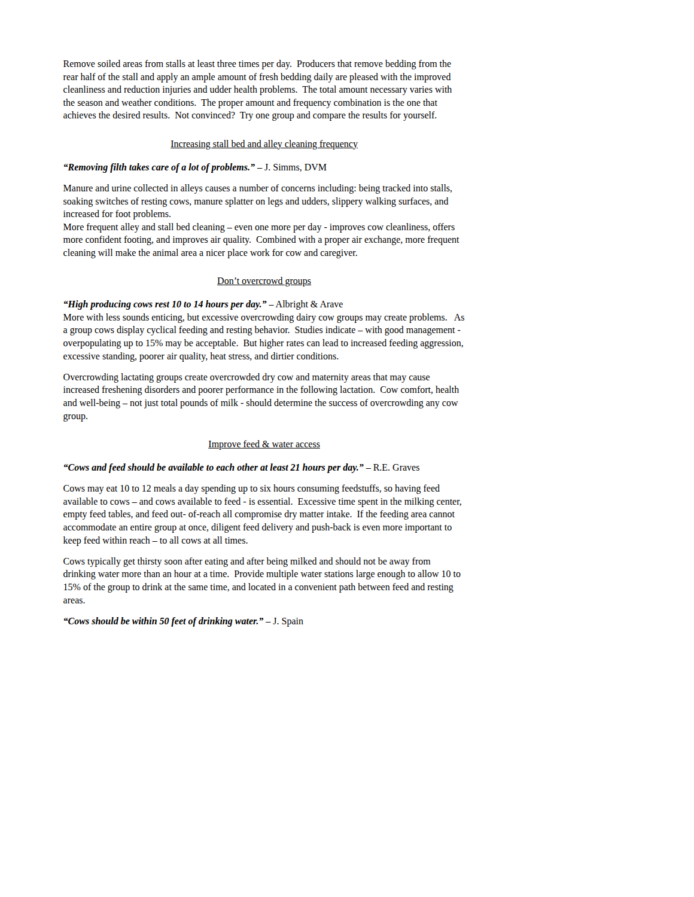Remove soiled areas from stalls at least three times per day. Producers that remove bedding from the rear half of the stall and apply an ample amount of fresh bedding daily are pleased with the improved cleanliness and reduction injuries and udder health problems. The total amount necessary varies with the season and weather conditions. The proper amount and frequency combination is the one that achieves the desired results. Not convinced? Try one group and compare the results for yourself.
Increasing stall bed and alley cleaning frequency
“Removing filth takes care of a lot of problems.” – J. Simms, DVM
Manure and urine collected in alleys causes a number of concerns including: being tracked into stalls, soaking switches of resting cows, manure splatter on legs and udders, slippery walking surfaces, and increased for foot problems.
More frequent alley and stall bed cleaning – even one more per day - improves cow cleanliness, offers more confident footing, and improves air quality. Combined with a proper air exchange, more frequent cleaning will make the animal area a nicer place work for cow and caregiver.
Don’t overcrowd groups
“High producing cows rest 10 to 14 hours per day.” – Albright & Arave
More with less sounds enticing, but excessive overcrowding dairy cow groups may create problems. As a group cows display cyclical feeding and resting behavior. Studies indicate – with good management - overpopulating up to 15% may be acceptable. But higher rates can lead to increased feeding aggression, excessive standing, poorer air quality, heat stress, and dirtier conditions.
Overcrowding lactating groups create overcrowded dry cow and maternity areas that may cause increased freshening disorders and poorer performance in the following lactation. Cow comfort, health and well-being – not just total pounds of milk - should determine the success of overcrowding any cow group.
Improve feed & water access
“Cows and feed should be available to each other at least 21 hours per day.” – R.E. Graves
Cows may eat 10 to 12 meals a day spending up to six hours consuming feedstuffs, so having feed available to cows – and cows available to feed - is essential. Excessive time spent in the milking center, empty feed tables, and feed out- of-reach all compromise dry matter intake. If the feeding area cannot accommodate an entire group at once, diligent feed delivery and push-back is even more important to keep feed within reach – to all cows at all times.
Cows typically get thirsty soon after eating and after being milked and should not be away from drinking water more than an hour at a time. Provide multiple water stations large enough to allow 10 to 15% of the group to drink at the same time, and located in a convenient path between feed and resting areas.
“Cows should be within 50 feet of drinking water.” – J. Spain